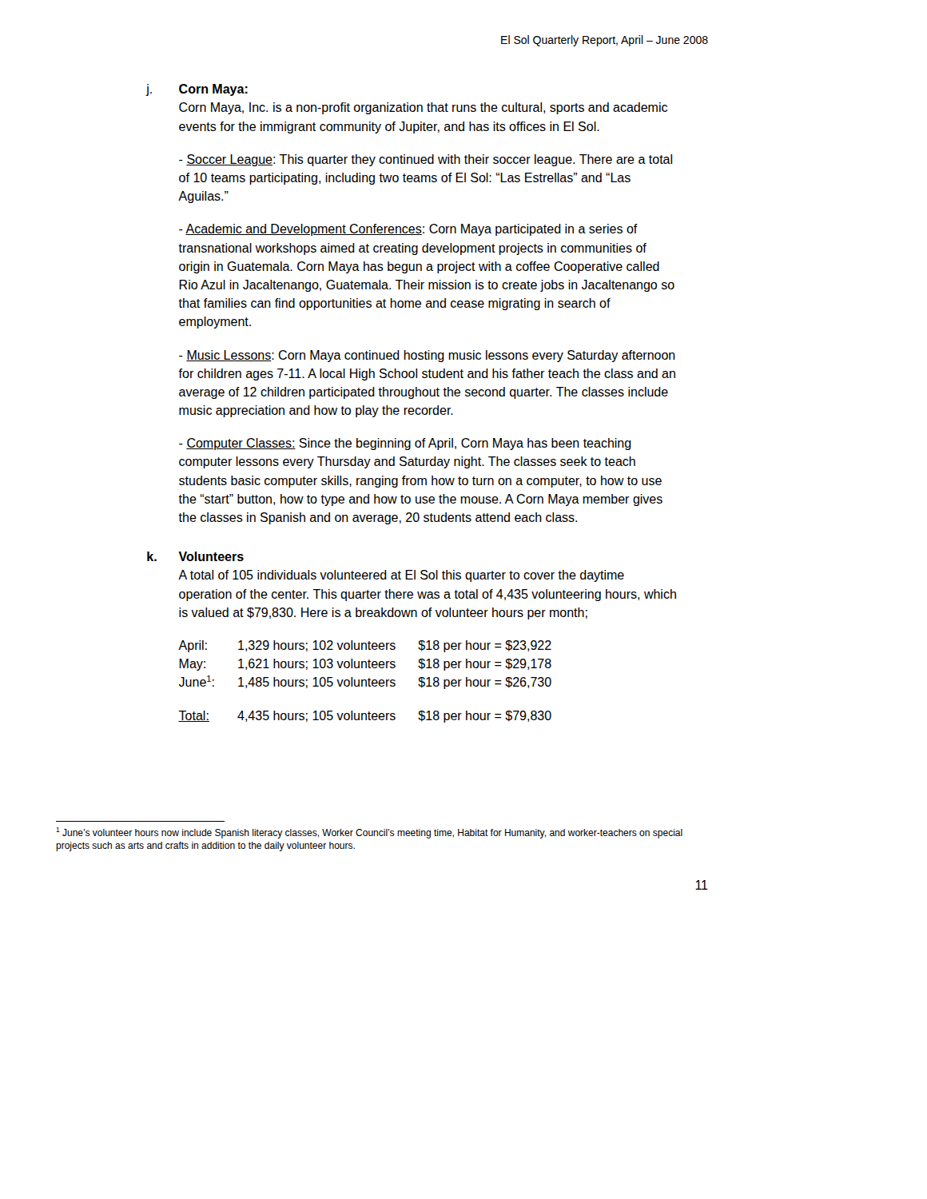El Sol Quarterly Report, April – June 2008
j.
Corn Maya:
Corn Maya, Inc. is a non-profit organization that runs the cultural, sports and academic events for the immigrant community of Jupiter, and has its offices in El Sol.
- Soccer League: This quarter they continued with their soccer league. There are a total of 10 teams participating, including two teams of El Sol: “Las Estrellas” and “Las Aguilas.”
- Academic and Development Conferences: Corn Maya participated in a series of transnational workshops aimed at creating development projects in communities of origin in Guatemala. Corn Maya has begun a project with a coffee Cooperative called Rio Azul in Jacaltenango, Guatemala. Their mission is to create jobs in Jacaltenango so that families can find opportunities at home and cease migrating in search of employment.
- Music Lessons: Corn Maya continued hosting music lessons every Saturday afternoon for children ages 7-11. A local High School student and his father teach the class and an average of 12 children participated throughout the second quarter. The classes include music appreciation and how to play the recorder.
- Computer Classes: Since the beginning of April, Corn Maya has been teaching computer lessons every Thursday and Saturday night. The classes seek to teach students basic computer skills, ranging from how to turn on a computer, to how to use the “start” button, how to type and how to use the mouse. A Corn Maya member gives the classes in Spanish and on average, 20 students attend each class.
k.
Volunteers
A total of 105 individuals volunteered at El Sol this quarter to cover the daytime operation of the center. This quarter there was a total of 4,435 volunteering hours, which is valued at $79,830. Here is a breakdown of volunteer hours per month;
| April: | 1,329 hours; 102 volunteers | $18 per hour = $23,922 |
| May: | 1,621 hours; 103 volunteers | $18 per hour = $29,178 |
| June 1 : | 1,485 hours; 105 volunteers | $18 per hour = $26,730 |
| Total: | 4,435 hours; 105 volunteers | $18 per hour = $79,830 |
1 June’s volunteer hours now include Spanish literacy classes, Worker Council’s meeting time, Habitat for Humanity, and worker-teachers on special projects such as arts and crafts in addition to the daily volunteer hours.
11